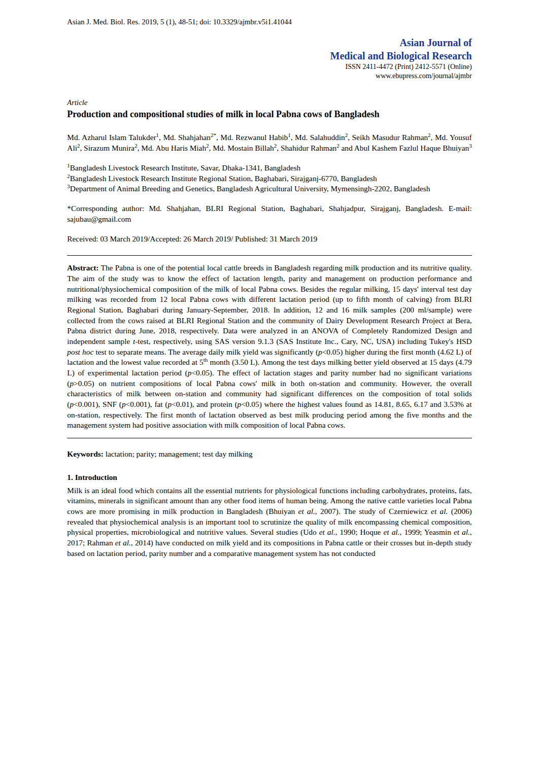Asian J. Med. Biol. Res. 2019, 5 (1), 48-51; doi: 10.3329/ajmbr.v5i1.41044
Asian Journal of Medical and Biological Research ISSN 2411-4472 (Print) 2412-5571 (Online) www.ebupress.com/journal/ajmbr
Article
Production and compositional studies of milk in local Pabna cows of Bangladesh
Md. Azharul Islam Talukder1, Md. Shahjahan2*, Md. Rezwanul Habib1, Md. Salahuddin2, Seikh Masudur Rahman2, Md. Yousuf Ali2, Sirazum Munira2, Md. Abu Haris Miah2, Md. Mostain Billah2, Shahidur Rahman2 and Abul Kashem Fazlul Haque Bhuiyan3
1Bangladesh Livestock Research Institute, Savar, Dhaka-1341, Bangladesh
2Bangladesh Livestock Research Institute Regional Station, Baghabari, Sirajganj-6770, Bangladesh
3Department of Animal Breeding and Genetics, Bangladesh Agricultural University, Mymensingh-2202, Bangladesh
*Corresponding author: Md. Shahjahan, BLRI Regional Station, Baghabari, Shahjadpur, Sirajganj, Bangladesh. E-mail: sajubau@gmail.com
Received: 03 March 2019/Accepted: 26 March 2019/ Published: 31 March 2019
Abstract: The Pabna is one of the potential local cattle breeds in Bangladesh regarding milk production and its nutritive quality. The aim of the study was to know the effect of lactation length, parity and management on production performance and nutritional/physiochemical composition of the milk of local Pabna cows. Besides the regular milking, 15 days' interval test day milking was recorded from 12 local Pabna cows with different lactation period (up to fifth month of calving) from BLRI Regional Station, Baghabari during January-September, 2018. In addition, 12 and 16 milk samples (200 ml/sample) were collected from the cows raised at BLRI Regional Station and the community of Dairy Development Research Project at Bera, Pabna district during June, 2018, respectively. Data were analyzed in an ANOVA of Completely Randomized Design and independent sample t-test, respectively, using SAS version 9.1.3 (SAS Institute Inc., Cary, NC, USA) including Tukey's HSD post hoc test to separate means. The average daily milk yield was significantly (p<0.05) higher during the first month (4.62 L) of lactation and the lowest value recorded at 5th month (3.50 L). Among the test days milking better yield observed at 15 days (4.79 L) of experimental lactation period (p<0.05). The effect of lactation stages and parity number had no significant variations (p>0.05) on nutrient compositions of local Pabna cows' milk in both on-station and community. However, the overall characteristics of milk between on-station and community had significant differences on the composition of total solids (p<0.001), SNF (p<0.001), fat (p<0.01), and protein (p<0.05) where the highest values found as 14.81, 8.65, 6.17 and 3.53% at on-station, respectively. The first month of lactation observed as best milk producing period among the five months and the management system had positive association with milk composition of local Pabna cows.
Keywords: lactation; parity; management; test day milking
1. Introduction
Milk is an ideal food which contains all the essential nutrients for physiological functions including carbohydrates, proteins, fats, vitamins, minerals in significant amount than any other food items of human being. Among the native cattle varieties local Pabna cows are more promising in milk production in Bangladesh (Bhuiyan et al., 2007). The study of Czerniewicz et al. (2006) revealed that physiochemical analysis is an important tool to scrutinize the quality of milk encompassing chemical composition, physical properties, microbiological and nutritive values. Several studies (Udo et al., 1990; Hoque et al., 1999; Yeasmin et al., 2017; Rahman et al., 2014) have conducted on milk yield and its compositions in Pabna cattle or their crosses but in-depth study based on lactation period, parity number and a comparative management system has not conducted